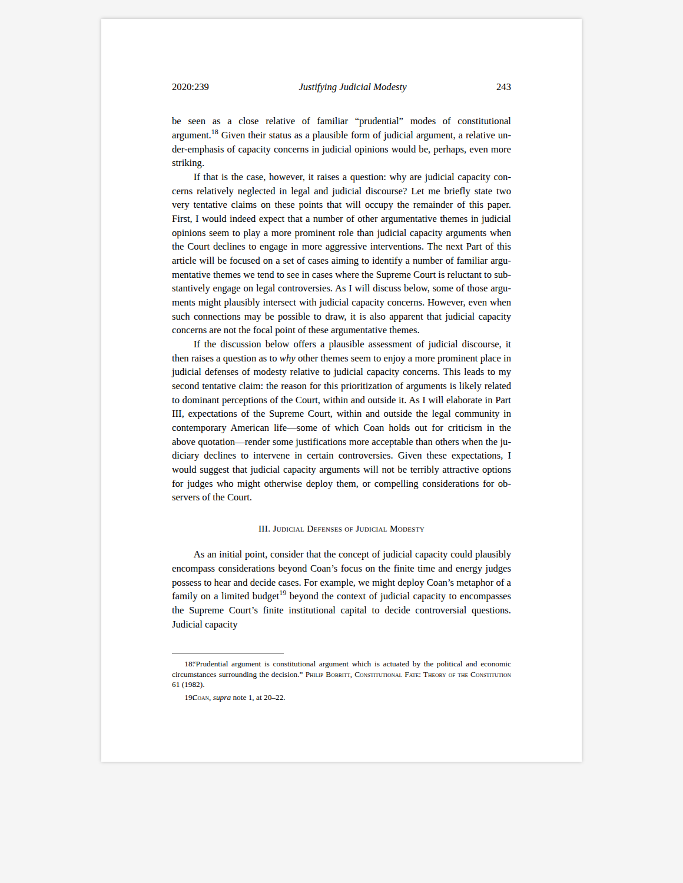2020:239 Justifying Judicial Modesty 243
be seen as a close relative of familiar “prudential” modes of constitutional argument.18 Given their status as a plausible form of judicial argument, a relative under-emphasis of capacity concerns in judicial opinions would be, perhaps, even more striking.
If that is the case, however, it raises a question: why are judicial capacity concerns relatively neglected in legal and judicial discourse? Let me briefly state two very tentative claims on these points that will occupy the remainder of this paper. First, I would indeed expect that a number of other argumentative themes in judicial opinions seem to play a more prominent role than judicial capacity arguments when the Court declines to engage in more aggressive interventions. The next Part of this article will be focused on a set of cases aiming to identify a number of familiar argumentative themes we tend to see in cases where the Supreme Court is reluctant to substantively engage on legal controversies. As I will discuss below, some of those arguments might plausibly intersect with judicial capacity concerns. However, even when such connections may be possible to draw, it is also apparent that judicial capacity concerns are not the focal point of these argumentative themes.
If the discussion below offers a plausible assessment of judicial discourse, it then raises a question as to why other themes seem to enjoy a more prominent place in judicial defenses of modesty relative to judicial capacity concerns. This leads to my second tentative claim: the reason for this prioritization of arguments is likely related to dominant perceptions of the Court, within and outside it. As I will elaborate in Part III, expectations of the Supreme Court, within and outside the legal community in contemporary American life—some of which Coan holds out for criticism in the above quotation—render some justifications more acceptable than others when the judiciary declines to intervene in certain controversies. Given these expectations, I would suggest that judicial capacity arguments will not be terribly attractive options for judges who might otherwise deploy them, or compelling considerations for observers of the Court.
III. Judicial Defenses of Judicial Modesty
As an initial point, consider that the concept of judicial capacity could plausibly encompass considerations beyond Coan’s focus on the finite time and energy judges possess to hear and decide cases. For example, we might deploy Coan’s metaphor of a family on a limited budget19 beyond the context of judicial capacity to encompasses the Supreme Court’s finite institutional capital to decide controversial questions. Judicial capacity
18.“Prudential argument is constitutional argument which is actuated by the political and economic circumstances surrounding the decision.” Philip Bobbitt, Constitutional Fate: Theory of the Constitution 61 (1982).
19. Coan, supra note 1, at 20–22.